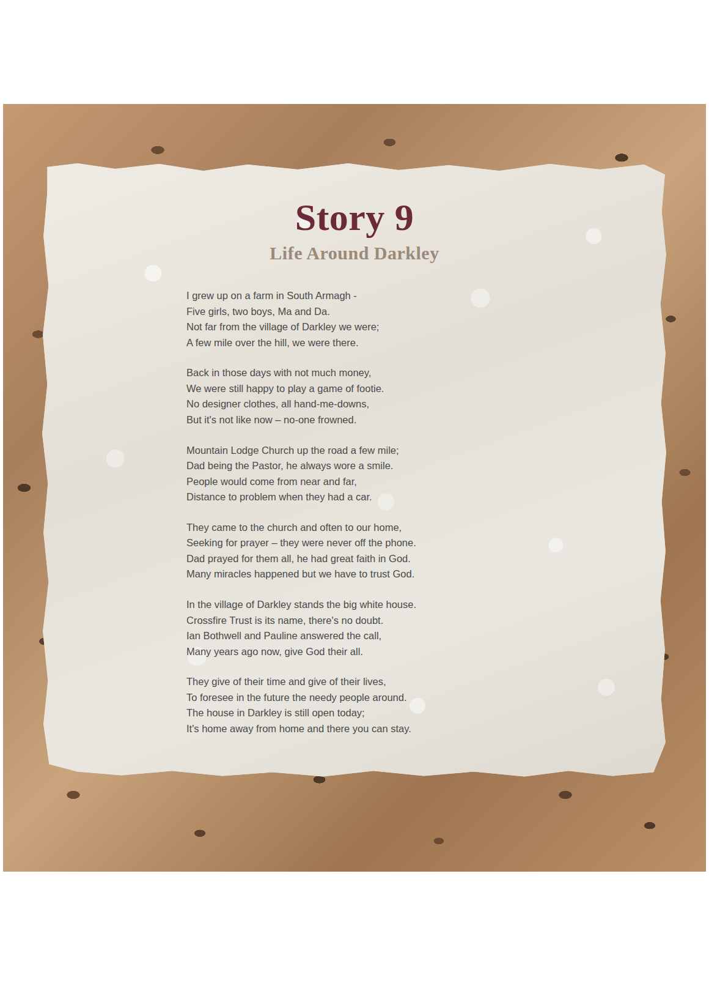Story 9
Life Around Darkley
I grew up on a farm in South Armagh -
Five girls, two boys, Ma and Da.
Not far from the village of Darkley we were;
A few mile over the hill, we were there.
Back in those days with not much money,
We were still happy to play a game of footie.
No designer clothes, all hand-me-downs,
But it's not like now – no-one frowned.
Mountain Lodge Church up the road a few mile;
Dad being the Pastor, he always wore a smile.
People would come from near and far,
Distance to problem when they had a car.
They came to the church and often to our home,
Seeking for prayer – they were never off the phone.
Dad prayed for them all, he had great faith in God.
Many miracles happened but we have to trust God.
In the village of Darkley stands the big white house.
Crossfire Trust is its name, there's no doubt.
Ian Bothwell and Pauline answered the call,
Many years ago now, give God their all.
They give of their time and give of their lives,
To foresee in the future the needy people around.
The house in Darkley is still open today;
It's home away from home and there you can stay.